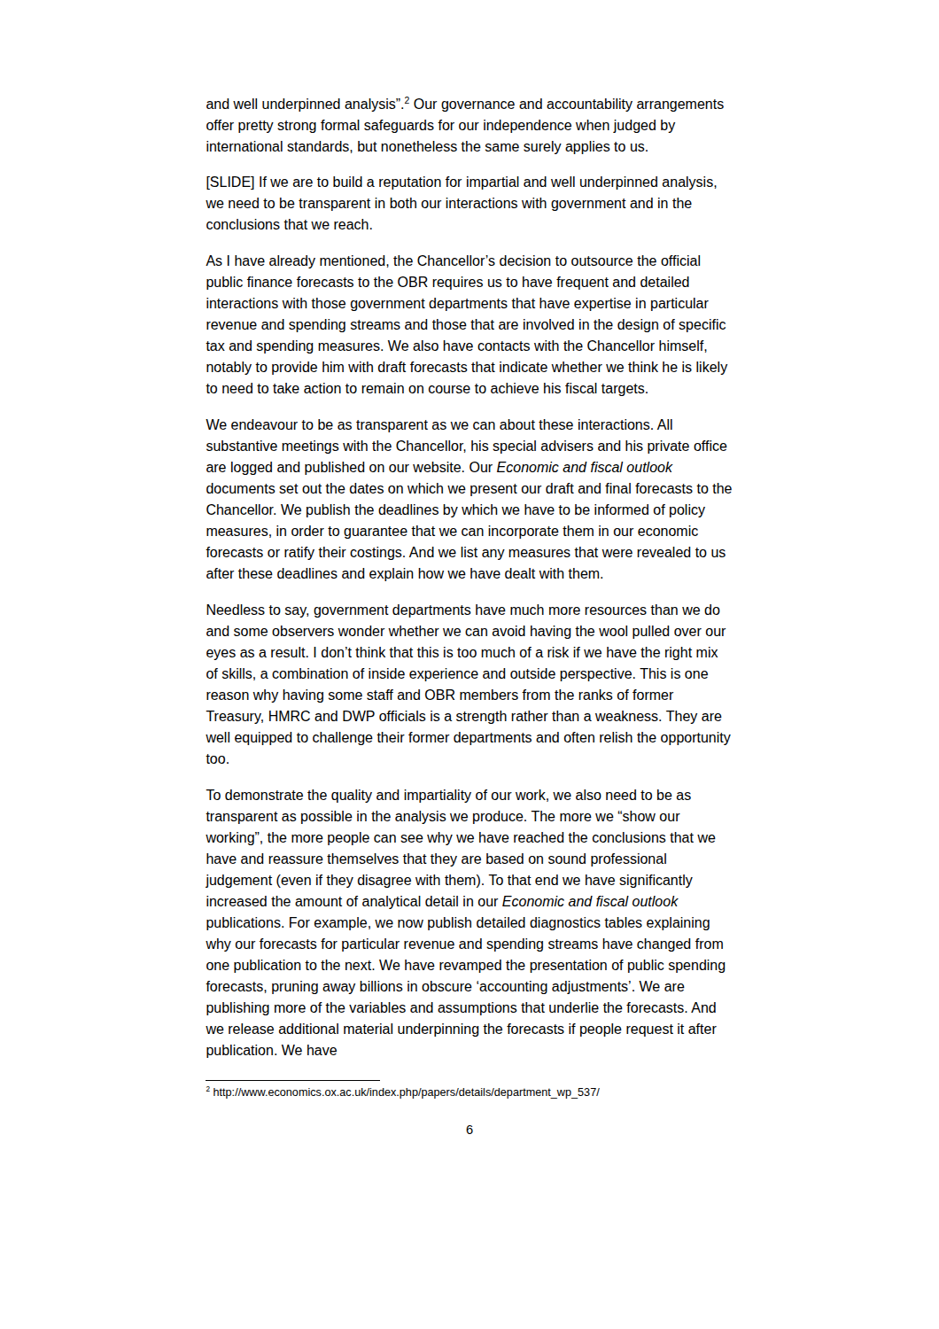and well underpinned analysis”.2 Our governance and accountability arrangements offer pretty strong formal safeguards for our independence when judged by international standards, but nonetheless the same surely applies to us.
[SLIDE] If we are to build a reputation for impartial and well underpinned analysis, we need to be transparent in both our interactions with government and in the conclusions that we reach.
As I have already mentioned, the Chancellor’s decision to outsource the official public finance forecasts to the OBR requires us to have frequent and detailed interactions with those government departments that have expertise in particular revenue and spending streams and those that are involved in the design of specific tax and spending measures. We also have contacts with the Chancellor himself, notably to provide him with draft forecasts that indicate whether we think he is likely to need to take action to remain on course to achieve his fiscal targets.
We endeavour to be as transparent as we can about these interactions. All substantive meetings with the Chancellor, his special advisers and his private office are logged and published on our website. Our Economic and fiscal outlook documents set out the dates on which we present our draft and final forecasts to the Chancellor. We publish the deadlines by which we have to be informed of policy measures, in order to guarantee that we can incorporate them in our economic forecasts or ratify their costings. And we list any measures that were revealed to us after these deadlines and explain how we have dealt with them.
Needless to say, government departments have much more resources than we do and some observers wonder whether we can avoid having the wool pulled over our eyes as a result. I don’t think that this is too much of a risk if we have the right mix of skills, a combination of inside experience and outside perspective. This is one reason why having some staff and OBR members from the ranks of former Treasury, HMRC and DWP officials is a strength rather than a weakness. They are well equipped to challenge their former departments and often relish the opportunity too.
To demonstrate the quality and impartiality of our work, we also need to be as transparent as possible in the analysis we produce. The more we “show our working”, the more people can see why we have reached the conclusions that we have and reassure themselves that they are based on sound professional judgement (even if they disagree with them). To that end we have significantly increased the amount of analytical detail in our Economic and fiscal outlook publications. For example, we now publish detailed diagnostics tables explaining why our forecasts for particular revenue and spending streams have changed from one publication to the next. We have revamped the presentation of public spending forecasts, pruning away billions in obscure ‘accounting adjustments’. We are publishing more of the variables and assumptions that underlie the forecasts. And we release additional material underpinning the forecasts if people request it after publication. We have
2 http://www.economics.ox.ac.uk/index.php/papers/details/department_wp_537/
6